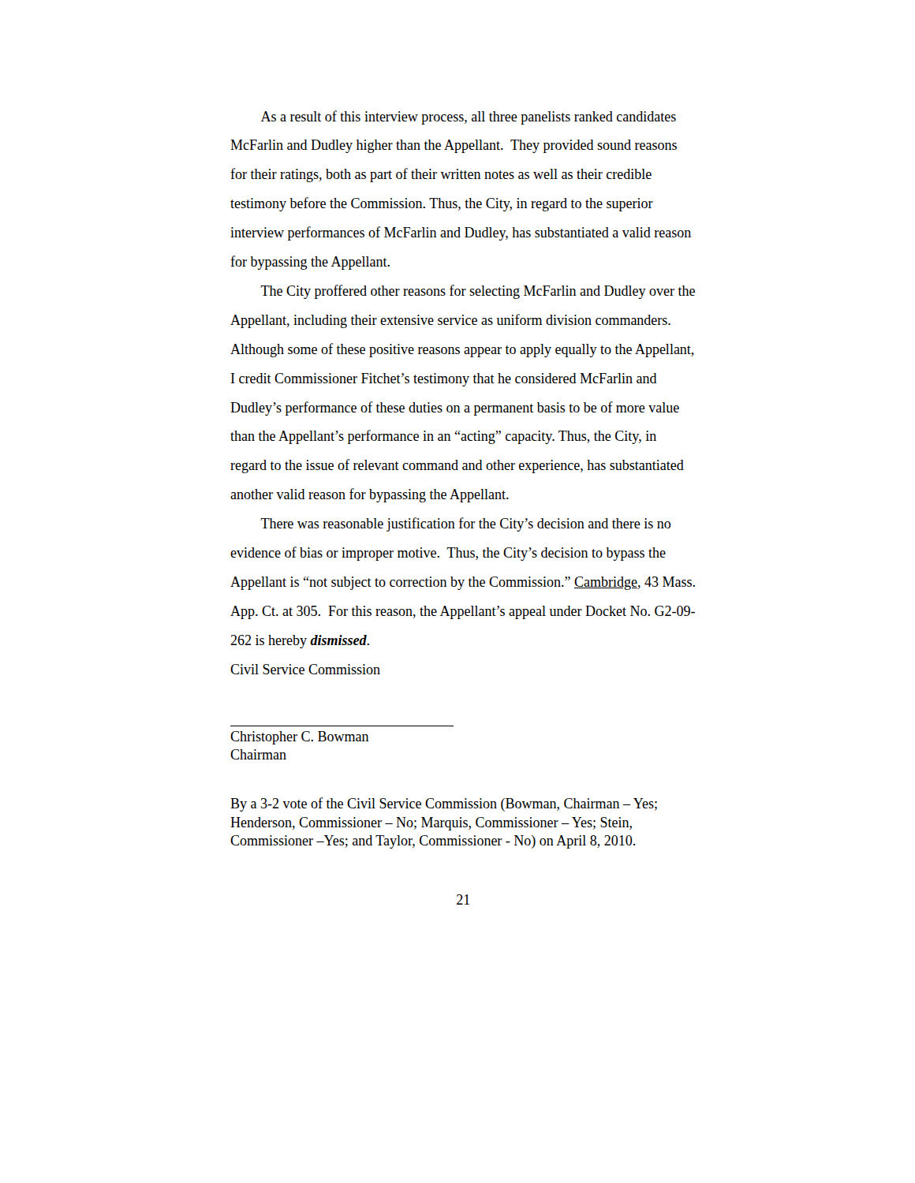As a result of this interview process, all three panelists ranked candidates McFarlin and Dudley higher than the Appellant. They provided sound reasons for their ratings, both as part of their written notes as well as their credible testimony before the Commission. Thus, the City, in regard to the superior interview performances of McFarlin and Dudley, has substantiated a valid reason for bypassing the Appellant.
The City proffered other reasons for selecting McFarlin and Dudley over the Appellant, including their extensive service as uniform division commanders. Although some of these positive reasons appear to apply equally to the Appellant, I credit Commissioner Fitchet’s testimony that he considered McFarlin and Dudley’s performance of these duties on a permanent basis to be of more value than the Appellant’s performance in an “acting” capacity. Thus, the City, in regard to the issue of relevant command and other experience, has substantiated another valid reason for bypassing the Appellant.
There was reasonable justification for the City’s decision and there is no evidence of bias or improper motive. Thus, the City’s decision to bypass the Appellant is “not subject to correction by the Commission.” Cambridge, 43 Mass. App. Ct. at 305. For this reason, the Appellant’s appeal under Docket No. G2-09-262 is hereby dismissed.
Civil Service Commission
Christopher C. Bowman
Chairman
By a 3-2 vote of the Civil Service Commission (Bowman, Chairman – Yes; Henderson, Commissioner – No; Marquis, Commissioner – Yes; Stein, Commissioner –Yes; and Taylor, Commissioner - No) on April 8, 2010.
21